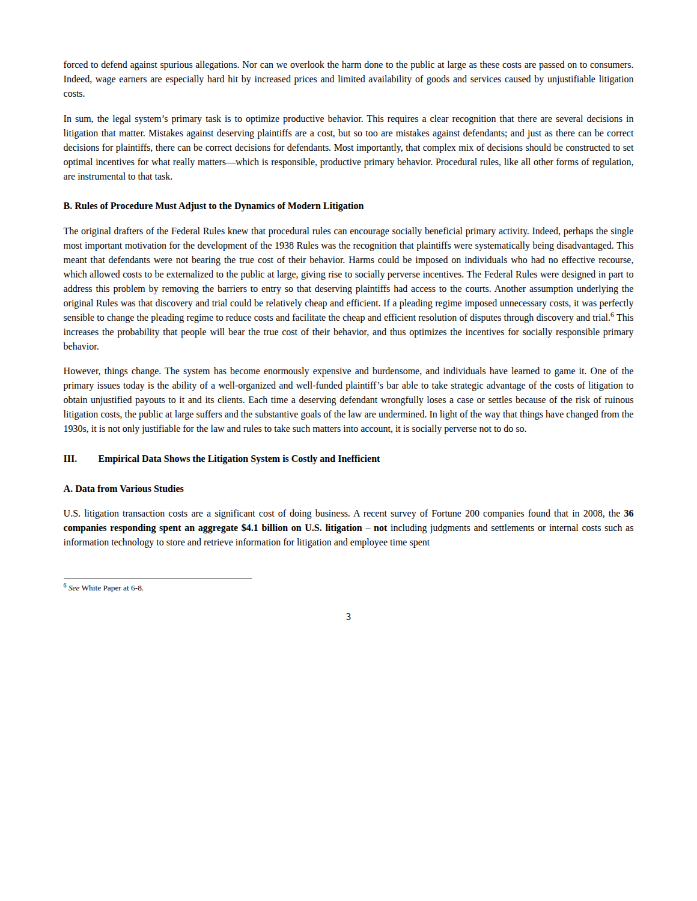forced to defend against spurious allegations. Nor can we overlook the harm done to the public at large as these costs are passed on to consumers. Indeed, wage earners are especially hard hit by increased prices and limited availability of goods and services caused by unjustifiable litigation costs.
In sum, the legal system’s primary task is to optimize productive behavior. This requires a clear recognition that there are several decisions in litigation that matter. Mistakes against deserving plaintiffs are a cost, but so too are mistakes against defendants; and just as there can be correct decisions for plaintiffs, there can be correct decisions for defendants. Most importantly, that complex mix of decisions should be constructed to set optimal incentives for what really matters—which is responsible, productive primary behavior. Procedural rules, like all other forms of regulation, are instrumental to that task.
B. Rules of Procedure Must Adjust to the Dynamics of Modern Litigation
The original drafters of the Federal Rules knew that procedural rules can encourage socially beneficial primary activity. Indeed, perhaps the single most important motivation for the development of the 1938 Rules was the recognition that plaintiffs were systematically being disadvantaged. This meant that defendants were not bearing the true cost of their behavior. Harms could be imposed on individuals who had no effective recourse, which allowed costs to be externalized to the public at large, giving rise to socially perverse incentives. The Federal Rules were designed in part to address this problem by removing the barriers to entry so that deserving plaintiffs had access to the courts. Another assumption underlying the original Rules was that discovery and trial could be relatively cheap and efficient. If a pleading regime imposed unnecessary costs, it was perfectly sensible to change the pleading regime to reduce costs and facilitate the cheap and efficient resolution of disputes through discovery and trial.6 This increases the probability that people will bear the true cost of their behavior, and thus optimizes the incentives for socially responsible primary behavior.
However, things change. The system has become enormously expensive and burdensome, and individuals have learned to game it. One of the primary issues today is the ability of a well-organized and well-funded plaintiff’s bar able to take strategic advantage of the costs of litigation to obtain unjustified payouts to it and its clients. Each time a deserving defendant wrongfully loses a case or settles because of the risk of ruinous litigation costs, the public at large suffers and the substantive goals of the law are undermined. In light of the way that things have changed from the 1930s, it is not only justifiable for the law and rules to take such matters into account, it is socially perverse not to do so.
III. Empirical Data Shows the Litigation System is Costly and Inefficient
A. Data from Various Studies
U.S. litigation transaction costs are a significant cost of doing business. A recent survey of Fortune 200 companies found that in 2008, the 36 companies responding spent an aggregate $4.1 billion on U.S. litigation – not including judgments and settlements or internal costs such as information technology to store and retrieve information for litigation and employee time spent
6 See White Paper at 6-8.
3